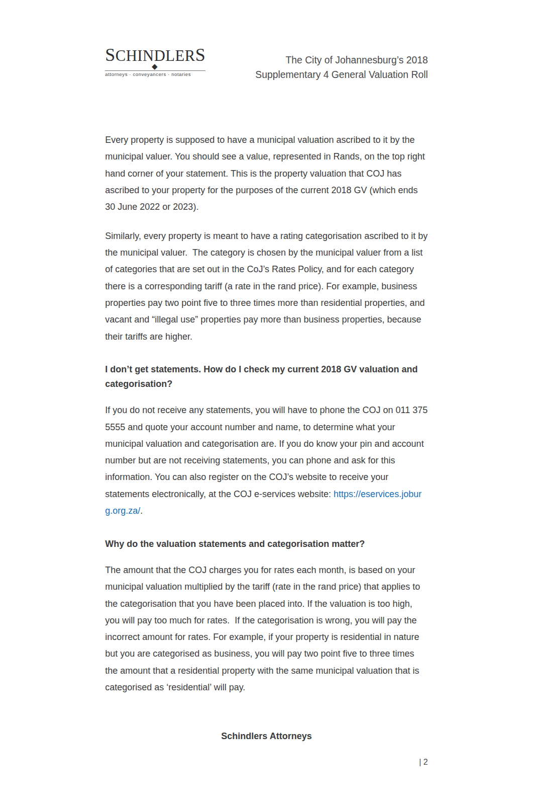SCHINDLERS
◆
attorneys · conveyancers · notaries
The City of Johannesburg’s 2018 Supplementary 4 General Valuation Roll
Every property is supposed to have a municipal valuation ascribed to it by the municipal valuer. You should see a value, represented in Rands, on the top right hand corner of your statement. This is the property valuation that COJ has ascribed to your property for the purposes of the current 2018 GV (which ends 30 June 2022 or 2023).
Similarly, every property is meant to have a rating categorisation ascribed to it by the municipal valuer. The category is chosen by the municipal valuer from a list of categories that are set out in the CoJ’s Rates Policy, and for each category there is a corresponding tariff (a rate in the rand price). For example, business properties pay two point five to three times more than residential properties, and vacant and “illegal use” properties pay more than business properties, because their tariffs are higher.
I don’t get statements. How do I check my current 2018 GV valuation and categorisation?
If you do not receive any statements, you will have to phone the COJ on 011 375 5555 and quote your account number and name, to determine what your municipal valuation and categorisation are. If you do know your pin and account number but are not receiving statements, you can phone and ask for this information. You can also register on the COJ’s website to receive your statements electronically, at the COJ e-services website: https://eservices.joburg.org.za/.
Why do the valuation statements and categorisation matter?
The amount that the COJ charges you for rates each month, is based on your municipal valuation multiplied by the tariff (rate in the rand price) that applies to the categorisation that you have been placed into. If the valuation is too high, you will pay too much for rates. If the categorisation is wrong, you will pay the incorrect amount for rates. For example, if your property is residential in nature but you are categorised as business, you will pay two point five to three times the amount that a residential property with the same municipal valuation that is categorised as ‘residential’ will pay.
Schindlers Attorneys
| 2